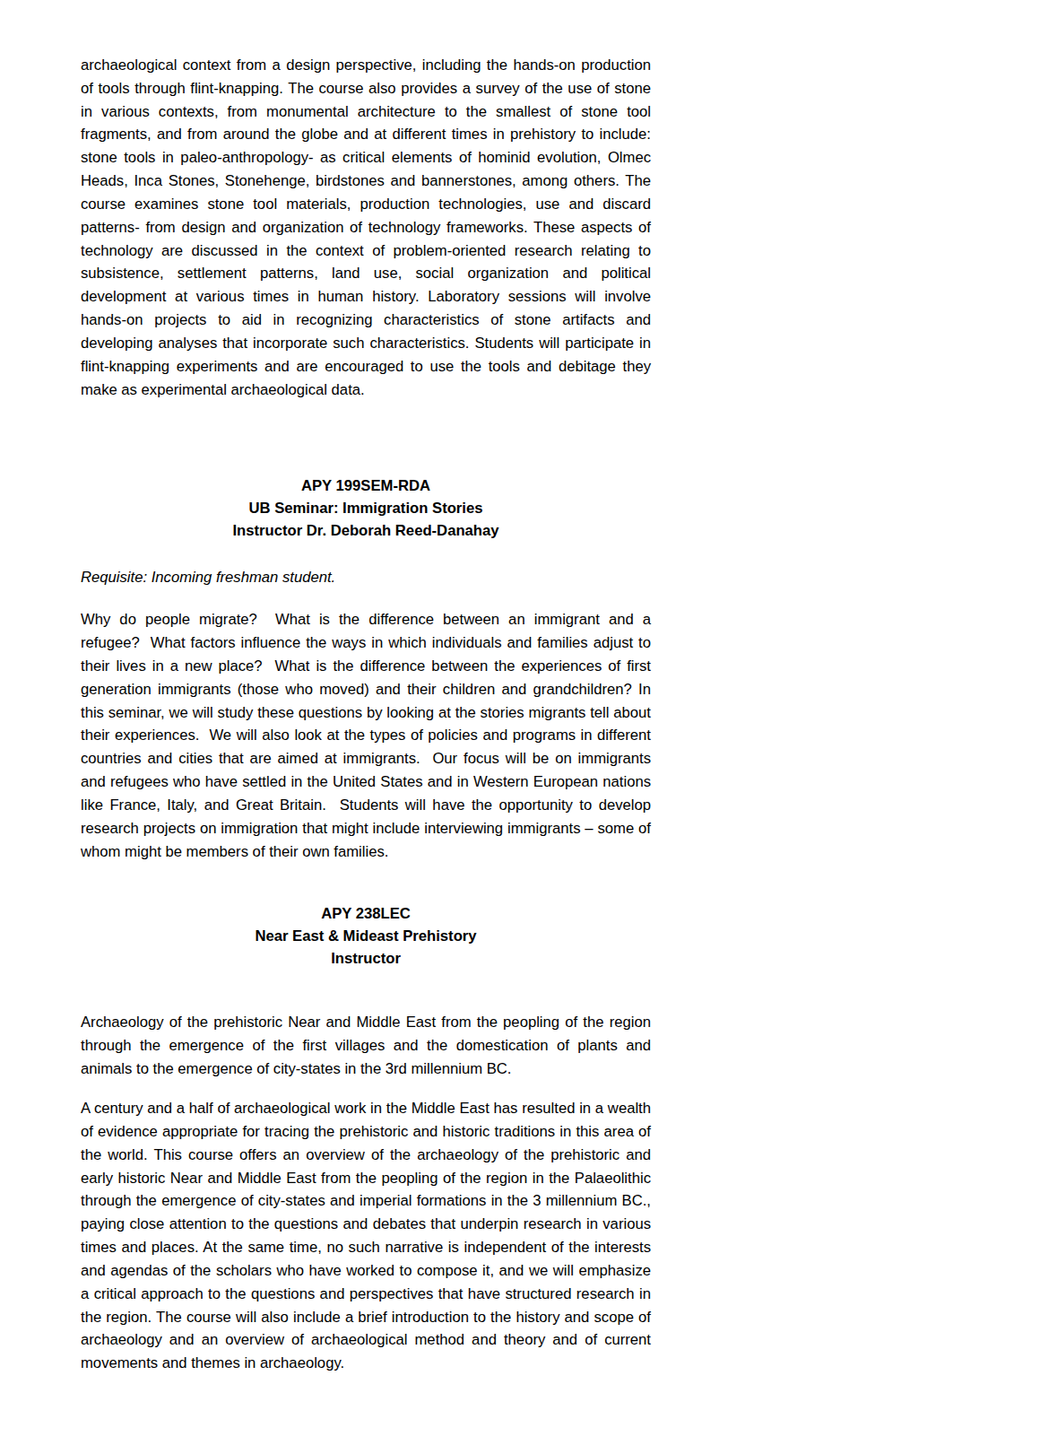archaeological context from a design perspective, including the hands-on production of tools through flint-knapping. The course also provides a survey of the use of stone in various contexts, from monumental architecture to the smallest of stone tool fragments, and from around the globe and at different times in prehistory to include: stone tools in paleo-anthropology- as critical elements of hominid evolution, Olmec Heads, Inca Stones, Stonehenge, birdstones and bannerstones, among others. The course examines stone tool materials, production technologies, use and discard patterns- from design and organization of technology frameworks. These aspects of technology are discussed in the context of problem-oriented research relating to subsistence, settlement patterns, land use, social organization and political development at various times in human history. Laboratory sessions will involve hands-on projects to aid in recognizing characteristics of stone artifacts and developing analyses that incorporate such characteristics. Students will participate in flint-knapping experiments and are encouraged to use the tools and debitage they make as experimental archaeological data.
APY 199SEM-RDA UB Seminar: Immigration Stories Instructor Dr. Deborah Reed-Danahay
Requisite: Incoming freshman student.
Why do people migrate? What is the difference between an immigrant and a refugee? What factors influence the ways in which individuals and families adjust to their lives in a new place? What is the difference between the experiences of first generation immigrants (those who moved) and their children and grandchildren? In this seminar, we will study these questions by looking at the stories migrants tell about their experiences. We will also look at the types of policies and programs in different countries and cities that are aimed at immigrants. Our focus will be on immigrants and refugees who have settled in the United States and in Western European nations like France, Italy, and Great Britain. Students will have the opportunity to develop research projects on immigration that might include interviewing immigrants – some of whom might be members of their own families.
APY 238LEC Near East & Mideast Prehistory Instructor
Archaeology of the prehistoric Near and Middle East from the peopling of the region through the emergence of the first villages and the domestication of plants and animals to the emergence of city-states in the 3rd millennium BC.
A century and a half of archaeological work in the Middle East has resulted in a wealth of evidence appropriate for tracing the prehistoric and historic traditions in this area of the world. This course offers an overview of the archaeology of the prehistoric and early historic Near and Middle East from the peopling of the region in the Palaeolithic through the emergence of city-states and imperial formations in the 3 millennium BC., paying close attention to the questions and debates that underpin research in various times and places. At the same time, no such narrative is independent of the interests and agendas of the scholars who have worked to compose it, and we will emphasize a critical approach to the questions and perspectives that have structured research in the region. The course will also include a brief introduction to the history and scope of archaeology and an overview of archaeological method and theory and of current movements and themes in archaeology.